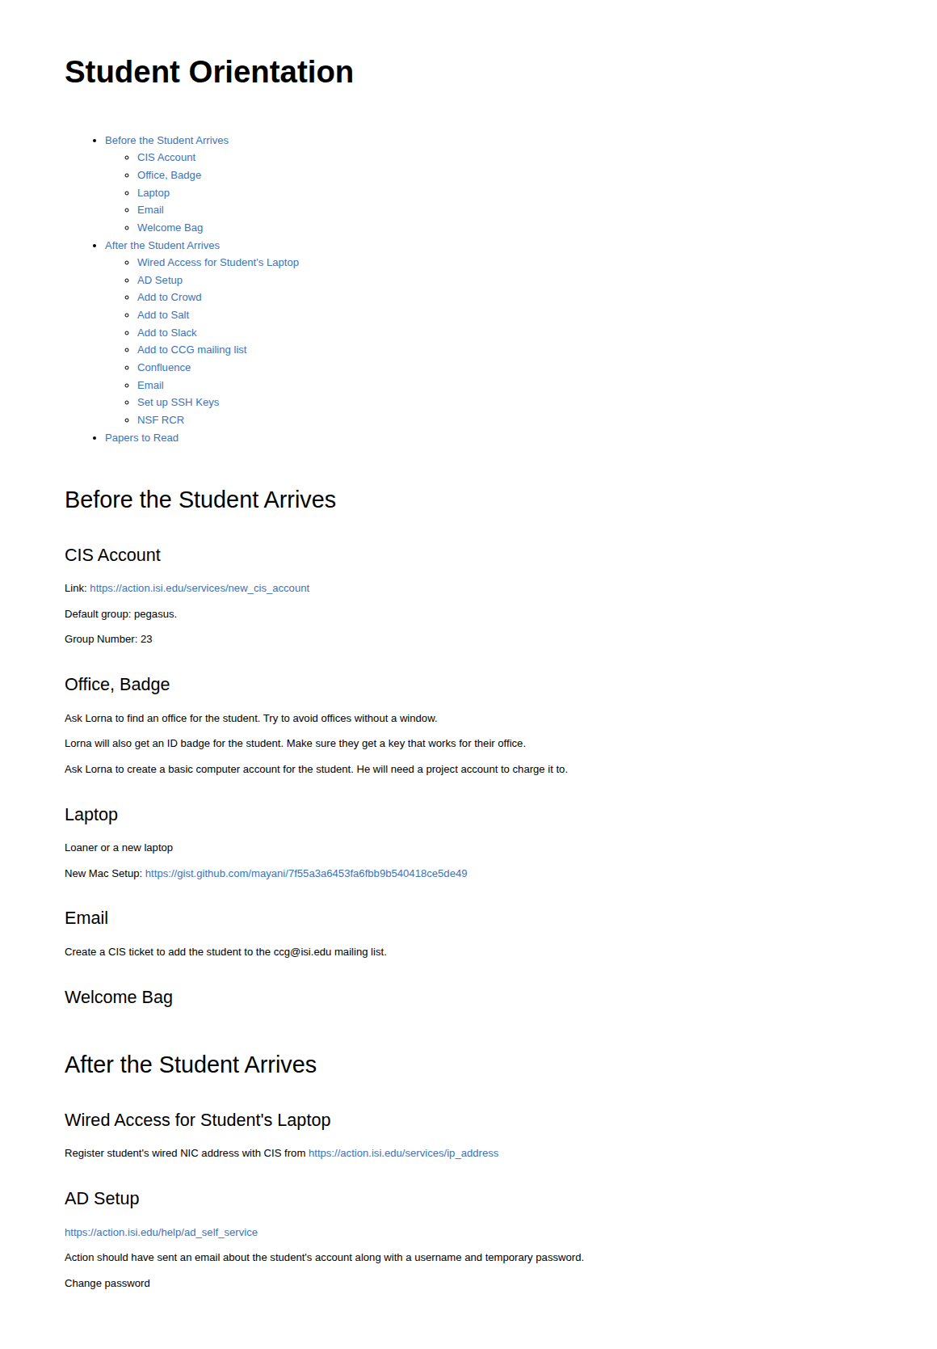Student Orientation
Before the Student Arrives
CIS Account
Office, Badge
Laptop
Email
Welcome Bag
After the Student Arrives
Wired Access for Student's Laptop
AD Setup
Add to Crowd
Add to Salt
Add to Slack
Add to CCG mailing list
Confluence
Email
Set up SSH Keys
NSF RCR
Papers to Read
Before the Student Arrives
CIS Account
Link: https://action.isi.edu/services/new_cis_account
Default group: pegasus.
Group Number: 23
Office, Badge
Ask Lorna to find an office for the student. Try to avoid offices without a window.
Lorna will also get an ID badge for the student. Make sure they get a key that works for their office.
Ask Lorna to create a basic computer account for the student. He will need a project account to charge it to.
Laptop
Loaner or a new laptop
New Mac Setup: https://gist.github.com/mayani/7f55a3a6453fa6fbb9b540418ce5de49
Email
Create a CIS ticket to add the student to the ccg@isi.edu mailing list.
Welcome Bag
After the Student Arrives
Wired Access for Student's Laptop
Register student's wired NIC address with CIS from https://action.isi.edu/services/ip_address
AD Setup
https://action.isi.edu/help/ad_self_service
Action should have sent an email about the student's account along with a username and temporary password.
Change password